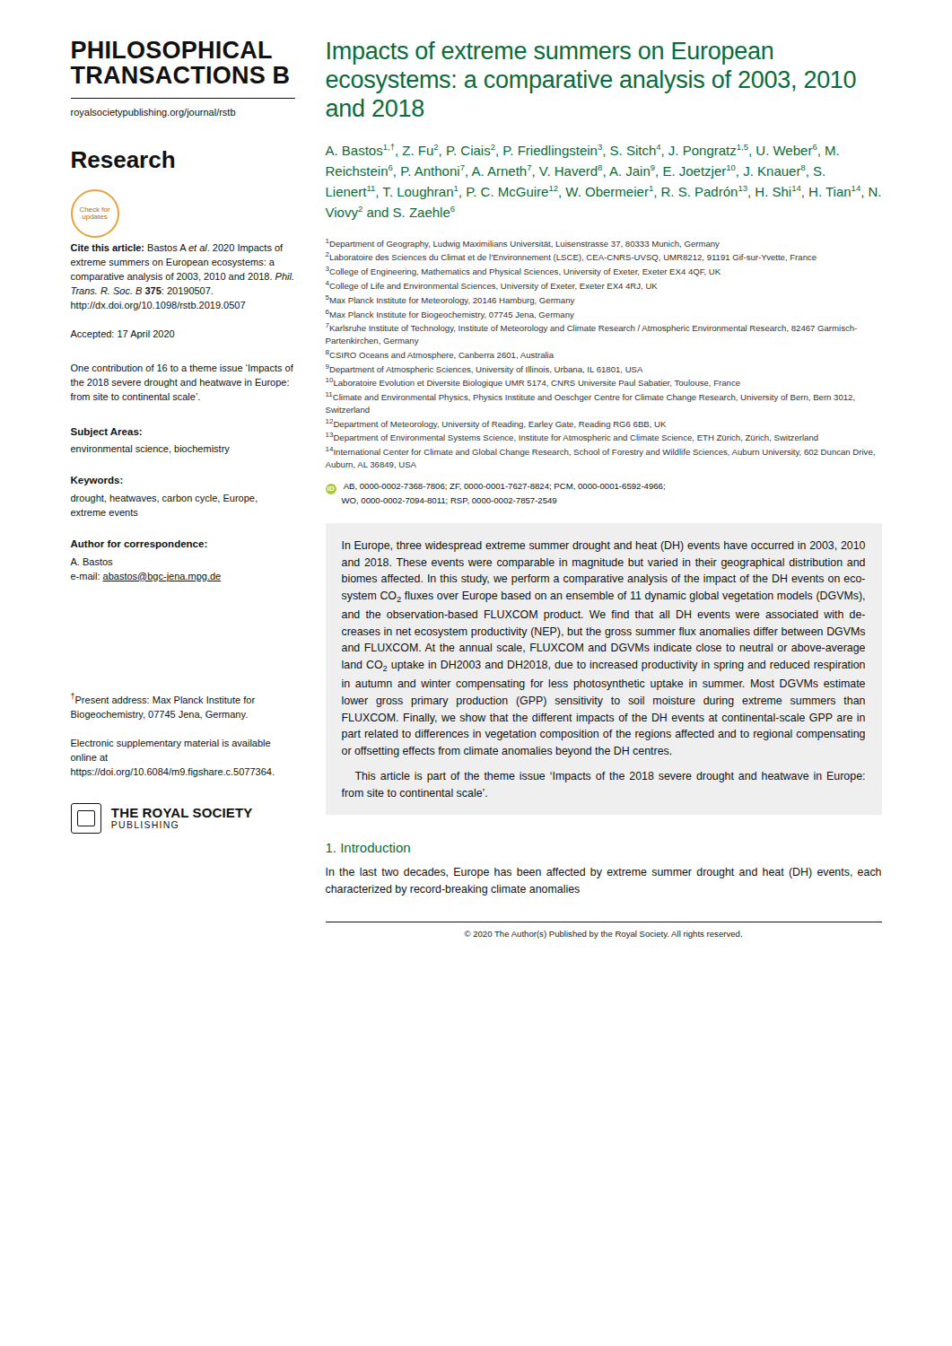PHILOSOPHICAL
TRANSACTIONS B
royalsocietypublishing.org/journal/rstb
Research
Check for
updates
Cite this article: Bastos A et al. 2020 Impacts of extreme summers on European ecosystems: a comparative analysis of 2003, 2010 and 2018. Phil. Trans. R. Soc. B 375: 20190507. http://dx.doi.org/10.1098/rstb.2019.0507
Accepted: 17 April 2020
One contribution of 16 to a theme issue ‘Impacts of the 2018 severe drought and heatwave in Europe: from site to continental scale’.
Subject Areas:
environmental science, biochemistry
Keywords:
drought, heatwaves, carbon cycle, Europe,
extreme events
Author for correspondence:
A. Bastos
e-mail: abastos@bgc-jena.mpg.de
†Present address: Max Planck Institute for Biogeochemistry, 07745 Jena, Germany.
Electronic supplementary material is available online at https://doi.org/10.6084/m9.figshare.c.5077364.
THE ROYAL SOCIETYPUBLISHING
Impacts of extreme summers on European ecosystems: a comparative analysis of 2003, 2010 and 2018
A. Bastos1,†, Z. Fu2, P. Ciais2, P. Friedlingstein3, S. Sitch4, J. Pongratz1,5, U. Weber6, M. Reichstein6, P. Anthoni7, A. Arneth7, V. Haverd8, A. Jain9, E. Joetzjer10, J. Knauer8, S. Lienert11, T. Loughran1, P. C. McGuire12, W. Obermeier1, R. S. Padrón13, H. Shi14, H. Tian14, N. Viovy2 and S. Zaehle6
1Department of Geography, Ludwig Maximilians Universität, Luisenstrasse 37, 80333 Munich, Germany
2Laboratoire des Sciences du Climat et de l’Environnement (LSCE), CEA-CNRS-UVSQ, UMR8212, 91191 Gif-sur-Yvette, France
3College of Engineering, Mathematics and Physical Sciences, University of Exeter, Exeter EX4 4QF, UK
4College of Life and Environmental Sciences, University of Exeter, Exeter EX4 4RJ, UK
5Max Planck Institute for Meteorology, 20146 Hamburg, Germany
6Max Planck Institute for Biogeochemistry, 07745 Jena, Germany
7Karlsruhe Institute of Technology, Institute of Meteorology and Climate Research / Atmospheric Environmental Research, 82467 Garmisch-Partenkirchen, Germany
8CSIRO Oceans and Atmosphere, Canberra 2601, Australia
9Department of Atmospheric Sciences, University of Illinois, Urbana, IL 61801, USA
10Laboratoire Evolution et Diversite Biologique UMR 5174, CNRS Universite Paul Sabatier, Toulouse, France
11Climate and Environmental Physics, Physics Institute and Oeschger Centre for Climate Change Research, University of Bern, Bern 3012, Switzerland
12Department of Meteorology, University of Reading, Earley Gate, Reading RG6 6BB, UK
13Department of Environmental Systems Science, Institute for Atmospheric and Climate Science, ETH Zürich, Zürich, Switzerland
14International Center for Climate and Global Change Research, School of Forestry and Wildlife Sciences, Auburn University, 602 Duncan Drive, Auburn, AL 36849, USA
iD AB, 0000-0002-7368-7806; ZF, 0000-0001-7627-8824; PCM, 0000-0001-6592-4966;
WO, 0000-0002-7094-8011; RSP, 0000-0002-7857-2549
In Europe, three widespread extreme summer drought and heat (DH) events have occurred in 2003, 2010 and 2018. These events were comparable in magnitude but varied in their geographical distribution and biomes affected. In this study, we perform a comparative analysis of the impact of the DH events on ecosystem CO2 fluxes over Europe based on an ensemble of 11 dynamic global vegetation models (DGVMs), and the observation-based FLUXCOM product. We find that all DH events were associated with decreases in net ecosystem productivity (NEP), but the gross summer flux anomalies differ between DGVMs and FLUXCOM. At the annual scale, FLUXCOM and DGVMs indicate close to neutral or above-average land CO2 uptake in DH2003 and DH2018, due to increased productivity in spring and reduced respiration in autumn and winter compensating for less photosynthetic uptake in summer. Most DGVMs estimate lower gross primary production (GPP) sensitivity to soil moisture during extreme summers than FLUXCOM. Finally, we show that the different impacts of the DH events at continental-scale GPP are in part related to differences in vegetation composition of the regions affected and to regional compensating or offsetting effects from climate anomalies beyond the DH centres.
This article is part of the theme issue ‘Impacts of the 2018 severe drought and heatwave in Europe: from site to continental scale’.
1. Introduction
In the last two decades, Europe has been affected by extreme summer drought and heat (DH) events, each characterized by record-breaking climate anomalies
© 2020 The Author(s) Published by the Royal Society. All rights reserved.